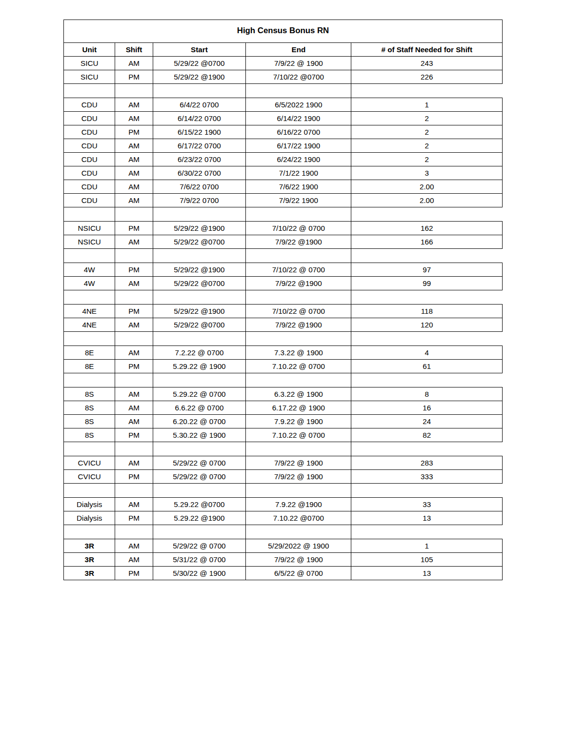High Census Bonus RN
| Unit | Shift | Start | End | # of Staff Needed for Shift |
| --- | --- | --- | --- | --- |
| SICU | AM | 5/29/22 @0700 | 7/9/22 @ 1900 | 243 |
| SICU | PM | 5/29/22 @1900 | 7/10/22 @0700 | 226 |
| CDU | AM | 6/4/22 0700 | 6/5/2022 1900 | 1 |
| CDU | AM | 6/14/22 0700 | 6/14/22 1900 | 2 |
| CDU | PM | 6/15/22 1900 | 6/16/22 0700 | 2 |
| CDU | AM | 6/17/22 0700 | 6/17/22 1900 | 2 |
| CDU | AM | 6/23/22 0700 | 6/24/22 1900 | 2 |
| CDU | AM | 6/30/22 0700 | 7/1/22 1900 | 3 |
| CDU | AM | 7/6/22 0700 | 7/6/22 1900 | 2.00 |
| CDU | AM | 7/9/22 0700 | 7/9/22 1900 | 2.00 |
| NSICU | PM | 5/29/22 @1900 | 7/10/22 @ 0700 | 162 |
| NSICU | AM | 5/29/22 @0700 | 7/9/22 @1900 | 166 |
| 4W | PM | 5/29/22 @1900 | 7/10/22 @ 0700 | 97 |
| 4W | AM | 5/29/22 @0700 | 7/9/22 @1900 | 99 |
| 4NE | PM | 5/29/22 @1900 | 7/10/22 @ 0700 | 118 |
| 4NE | AM | 5/29/22 @0700 | 7/9/22 @1900 | 120 |
| 8E | AM | 7.2.22 @ 0700 | 7.3.22 @ 1900 | 4 |
| 8E | PM | 5.29.22 @ 1900 | 7.10.22 @ 0700 | 61 |
| 8S | AM | 5.29.22 @ 0700 | 6.3.22 @ 1900 | 8 |
| 8S | AM | 6.6.22 @ 0700 | 6.17.22 @ 1900 | 16 |
| 8S | AM | 6.20.22 @ 0700 | 7.9.22 @ 1900 | 24 |
| 8S | PM | 5.30.22 @ 1900 | 7.10.22 @ 0700 | 82 |
| CVICU | AM | 5/29/22 @ 0700 | 7/9/22 @ 1900 | 283 |
| CVICU | PM | 5/29/22 @ 0700 | 7/9/22 @ 1900 | 333 |
| Dialysis | AM | 5.29.22 @0700 | 7.9.22 @1900 | 33 |
| Dialysis | PM | 5.29.22 @1900 | 7.10.22 @0700 | 13 |
| 3R | AM | 5/29/22 @ 0700 | 5/29/2022 @ 1900 | 1 |
| 3R | AM | 5/31/22 @ 0700 | 7/9/22 @ 1900 | 105 |
| 3R | PM | 5/30/22 @ 1900 | 6/5/22 @ 0700 | 13 |